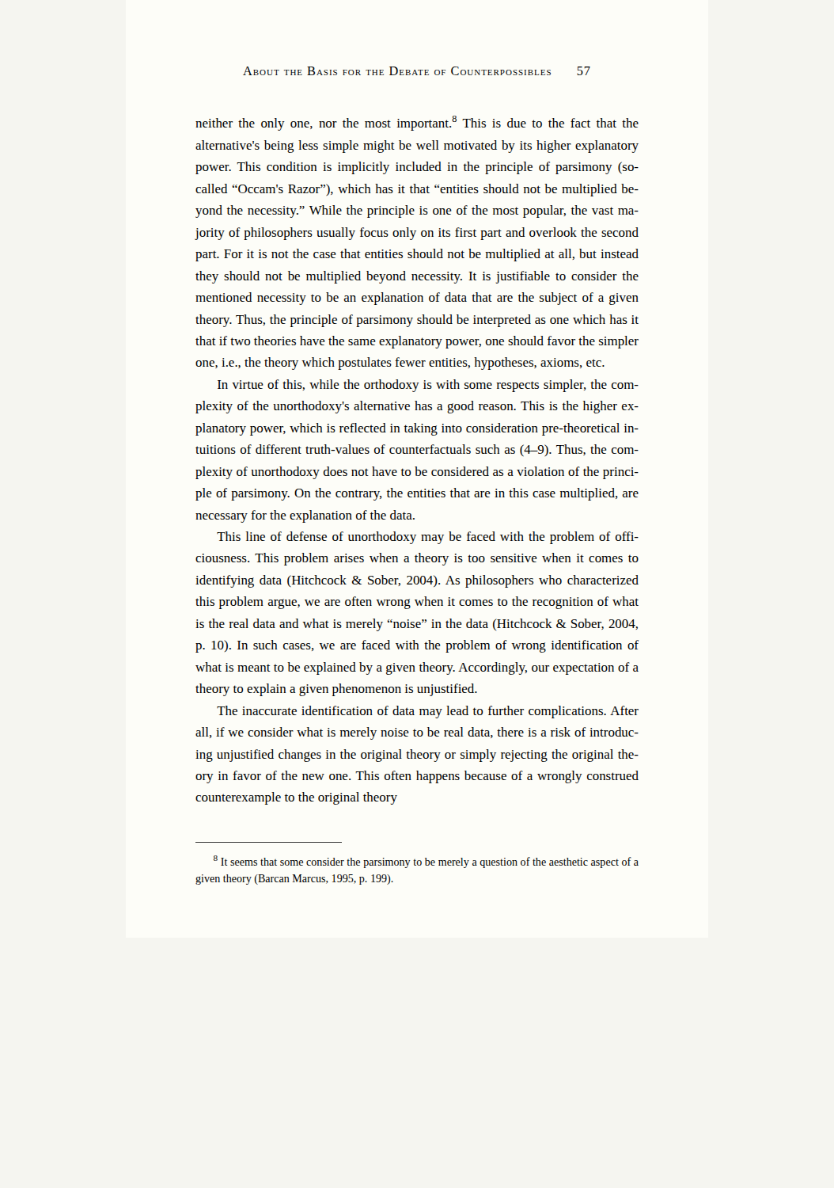About the Basis for the Debate of Counterpossibles 57
neither the only one, nor the most important.8 This is due to the fact that the alternative's being less simple might be well motivated by its higher explanatory power. This condition is implicitly included in the principle of parsimony (so-called “Occam's Razor”), which has it that “entities should not be multiplied beyond the necessity.” While the principle is one of the most popular, the vast majority of philosophers usually focus only on its first part and overlook the second part. For it is not the case that entities should not be multiplied at all, but instead they should not be multiplied beyond necessity. It is justifiable to consider the mentioned necessity to be an explanation of data that are the subject of a given theory. Thus, the principle of parsimony should be interpreted as one which has it that if two theories have the same explanatory power, one should favor the simpler one, i.e., the theory which postulates fewer entities, hypotheses, axioms, etc.
In virtue of this, while the orthodoxy is with some respects simpler, the complexity of the unorthodoxy's alternative has a good reason. This is the higher explanatory power, which is reflected in taking into consideration pre-theoretical intuitions of different truth-values of counterfactuals such as (4–9). Thus, the complexity of unorthodoxy does not have to be considered as a violation of the principle of parsimony. On the contrary, the entities that are in this case multiplied, are necessary for the explanation of the data.
This line of defense of unorthodoxy may be faced with the problem of officiousness. This problem arises when a theory is too sensitive when it comes to identifying data (Hitchcock & Sober, 2004). As philosophers who characterized this problem argue, we are often wrong when it comes to the recognition of what is the real data and what is merely “noise” in the data (Hitchcock & Sober, 2004, p. 10). In such cases, we are faced with the problem of wrong identification of what is meant to be explained by a given theory. Accordingly, our expectation of a theory to explain a given phenomenon is unjustified.
The inaccurate identification of data may lead to further complications. After all, if we consider what is merely noise to be real data, there is a risk of introducing unjustified changes in the original theory or simply rejecting the original theory in favor of the new one. This often happens because of a wrongly construed counterexample to the original theory
8 It seems that some consider the parsimony to be merely a question of the aesthetic aspect of a given theory (Barcan Marcus, 1995, p. 199).